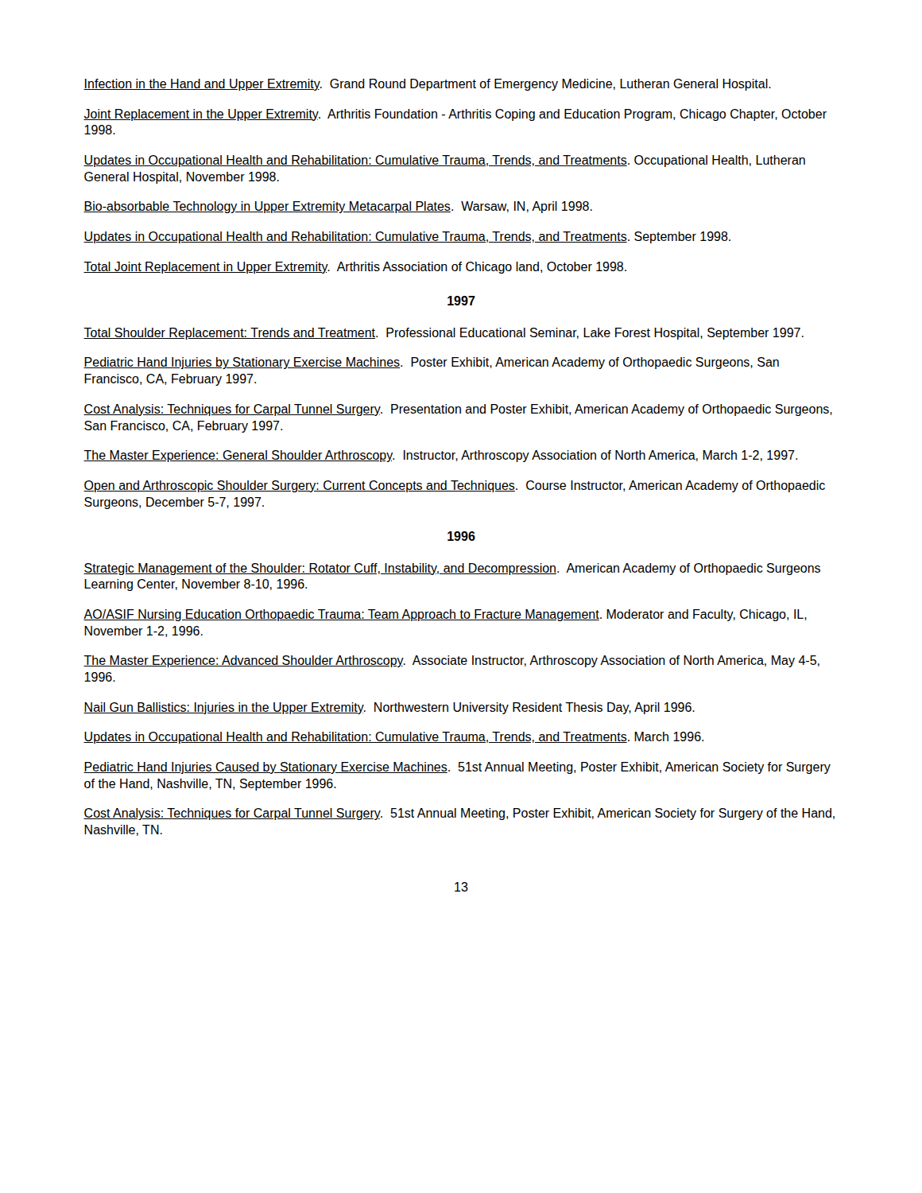Infection in the Hand and Upper Extremity. Grand Round Department of Emergency Medicine, Lutheran General Hospital.
Joint Replacement in the Upper Extremity. Arthritis Foundation - Arthritis Coping and Education Program, Chicago Chapter, October 1998.
Updates in Occupational Health and Rehabilitation: Cumulative Trauma, Trends, and Treatments. Occupational Health, Lutheran General Hospital, November 1998.
Bio-absorbable Technology in Upper Extremity Metacarpal Plates. Warsaw, IN, April 1998.
Updates in Occupational Health and Rehabilitation: Cumulative Trauma, Trends, and Treatments. September 1998.
Total Joint Replacement in Upper Extremity. Arthritis Association of Chicago land, October 1998.
1997
Total Shoulder Replacement: Trends and Treatment. Professional Educational Seminar, Lake Forest Hospital, September 1997.
Pediatric Hand Injuries by Stationary Exercise Machines. Poster Exhibit, American Academy of Orthopaedic Surgeons, San Francisco, CA, February 1997.
Cost Analysis: Techniques for Carpal Tunnel Surgery. Presentation and Poster Exhibit, American Academy of Orthopaedic Surgeons, San Francisco, CA, February 1997.
The Master Experience: General Shoulder Arthroscopy. Instructor, Arthroscopy Association of North America, March 1-2, 1997.
Open and Arthroscopic Shoulder Surgery: Current Concepts and Techniques. Course Instructor, American Academy of Orthopaedic Surgeons, December 5-7, 1997.
1996
Strategic Management of the Shoulder: Rotator Cuff, Instability, and Decompression. American Academy of Orthopaedic Surgeons Learning Center, November 8-10, 1996.
AO/ASIF Nursing Education Orthopaedic Trauma: Team Approach to Fracture Management. Moderator and Faculty, Chicago, IL, November 1-2, 1996.
The Master Experience: Advanced Shoulder Arthroscopy. Associate Instructor, Arthroscopy Association of North America, May 4-5, 1996.
Nail Gun Ballistics: Injuries in the Upper Extremity. Northwestern University Resident Thesis Day, April 1996.
Updates in Occupational Health and Rehabilitation: Cumulative Trauma, Trends, and Treatments. March 1996.
Pediatric Hand Injuries Caused by Stationary Exercise Machines. 51st Annual Meeting, Poster Exhibit, American Society for Surgery of the Hand, Nashville, TN, September 1996.
Cost Analysis: Techniques for Carpal Tunnel Surgery. 51st Annual Meeting, Poster Exhibit, American Society for Surgery of the Hand, Nashville, TN.
13